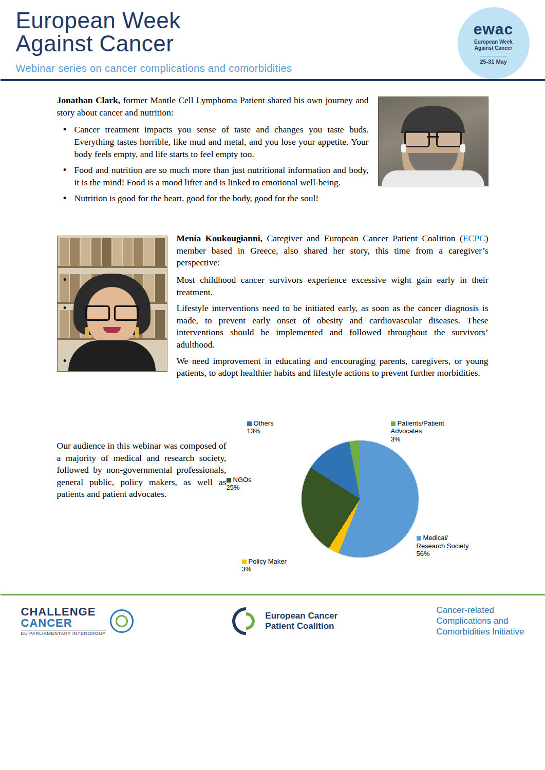European Week
Against Cancer
Webinar series on cancer complications and comorbidities
ewac
European Week
Against Cancer
25-31 May
Jonathan Clark, former Mantle Cell Lymphoma Patient shared his own journey and story about cancer and nutrition:
Cancer treatment impacts you sense of taste and changes you taste buds. Everything tastes horrible, like mud and metal, and you lose your appetite. Your body feels empty, and life starts to feel empty too.
Food and nutrition are so much more than just nutritional information and body, it is the mind! Food is a mood lifter and is linked to emotional well-being.
Nutrition is good for the heart, good for the body, good for the soul!
Menia Koukougianni, Caregiver and European Cancer Patient Coalition (ECPC) member based in Greece, also shared her story, this time from a caregiver’s perspective:
Most childhood cancer survivors experience excessive wight gain early in their treatment.
Lifestyle interventions need to be initiated early, as soon as the cancer diagnosis is made, to prevent early onset of obesity and cardiovascular diseases. These interventions should be implemented and followed throughout the survivors’ adulthood.
We need improvement in educating and encouraging parents, caregivers, or young patients, to adopt healthier habits and lifestyle actions to prevent further morbidities.
Our audience in this webinar was composed of a majority of medical and research society, followed by non-governmental professionals, general public, policy makers, as well as patients and patient advocates.
Others
13%
Patients/Patient
Advocates
3%
NGOs
25%
Policy Maker
3%
Medical/
Research Society
56%
CHALLENGE
CANCER
EU PARLIAMENTARY INTERGROUP
European Cancer
Patient Coalition
Cancer-related
Complications and
Comorbidities Initiative